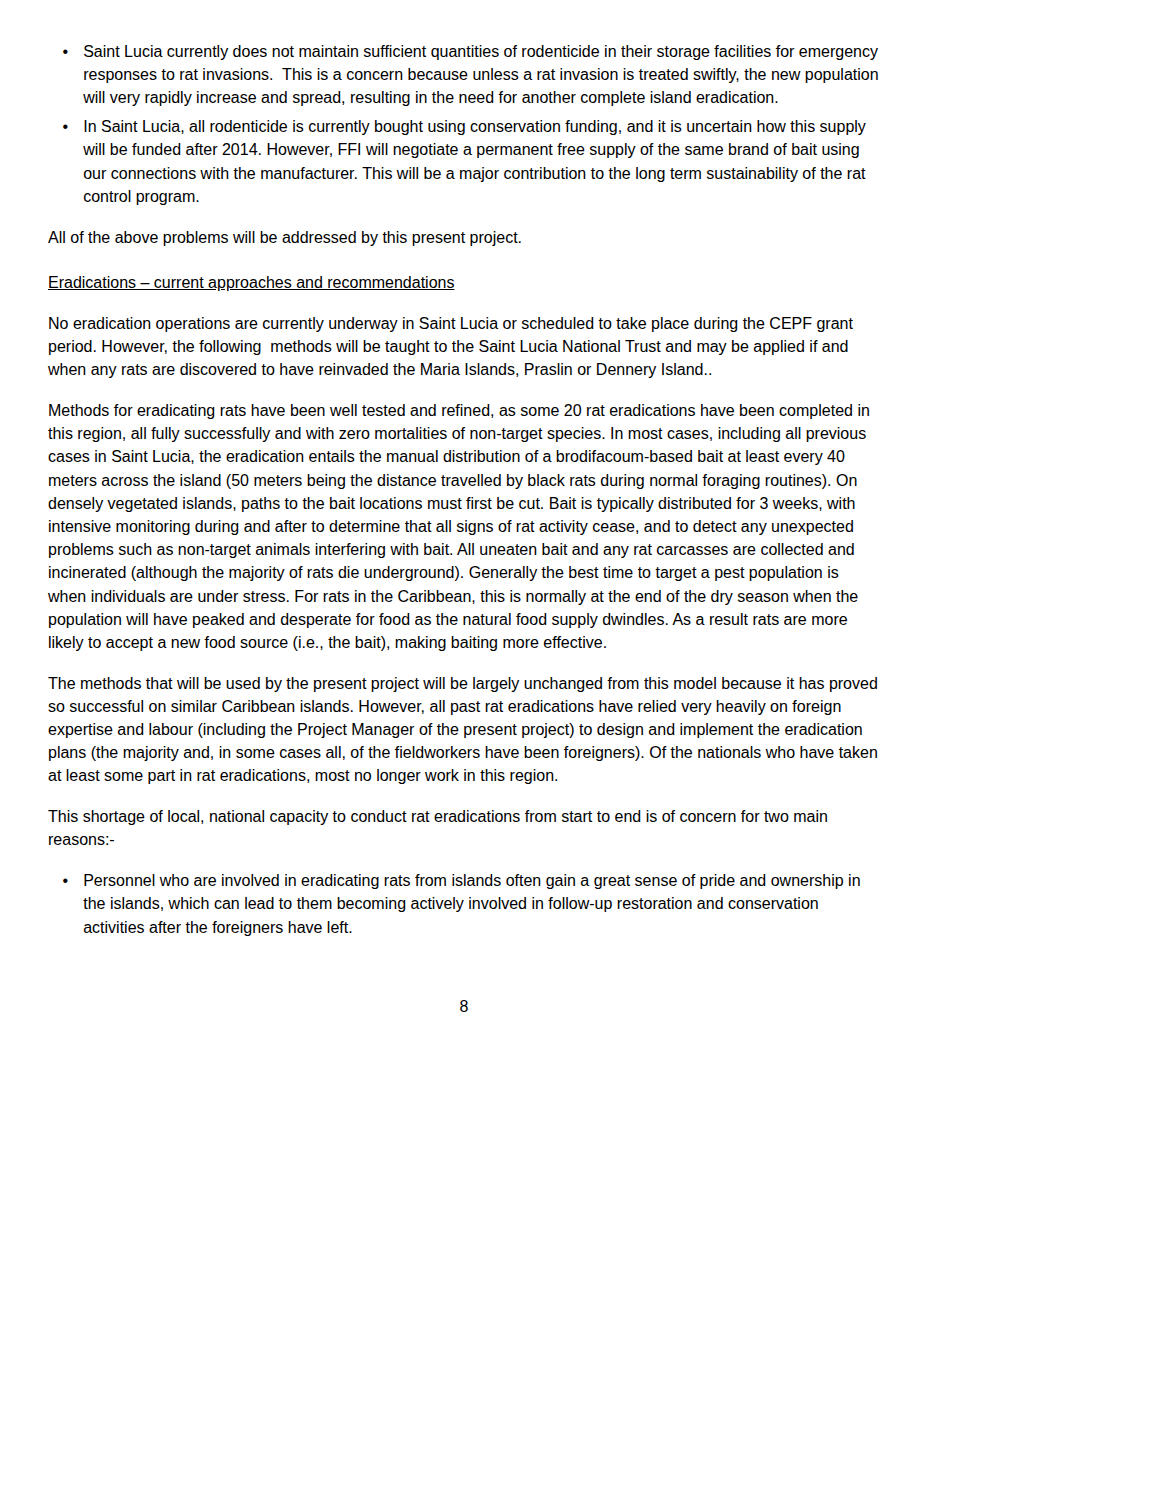Saint Lucia currently does not maintain sufficient quantities of rodenticide in their storage facilities for emergency responses to rat invasions. This is a concern because unless a rat invasion is treated swiftly, the new population will very rapidly increase and spread, resulting in the need for another complete island eradication.
In Saint Lucia, all rodenticide is currently bought using conservation funding, and it is uncertain how this supply will be funded after 2014. However, FFI will negotiate a permanent free supply of the same brand of bait using our connections with the manufacturer. This will be a major contribution to the long term sustainability of the rat control program.
All of the above problems will be addressed by this present project.
Eradications – current approaches and recommendations
No eradication operations are currently underway in Saint Lucia or scheduled to take place during the CEPF grant period. However, the following methods will be taught to the Saint Lucia National Trust and may be applied if and when any rats are discovered to have reinvaded the Maria Islands, Praslin or Dennery Island..
Methods for eradicating rats have been well tested and refined, as some 20 rat eradications have been completed in this region, all fully successfully and with zero mortalities of non-target species. In most cases, including all previous cases in Saint Lucia, the eradication entails the manual distribution of a brodifacoum-based bait at least every 40 meters across the island (50 meters being the distance travelled by black rats during normal foraging routines). On densely vegetated islands, paths to the bait locations must first be cut. Bait is typically distributed for 3 weeks, with intensive monitoring during and after to determine that all signs of rat activity cease, and to detect any unexpected problems such as non-target animals interfering with bait. All uneaten bait and any rat carcasses are collected and incinerated (although the majority of rats die underground). Generally the best time to target a pest population is when individuals are under stress. For rats in the Caribbean, this is normally at the end of the dry season when the population will have peaked and desperate for food as the natural food supply dwindles. As a result rats are more likely to accept a new food source (i.e., the bait), making baiting more effective.
The methods that will be used by the present project will be largely unchanged from this model because it has proved so successful on similar Caribbean islands. However, all past rat eradications have relied very heavily on foreign expertise and labour (including the Project Manager of the present project) to design and implement the eradication plans (the majority and, in some cases all, of the fieldworkers have been foreigners). Of the nationals who have taken at least some part in rat eradications, most no longer work in this region.
This shortage of local, national capacity to conduct rat eradications from start to end is of concern for two main reasons:-
Personnel who are involved in eradicating rats from islands often gain a great sense of pride and ownership in the islands, which can lead to them becoming actively involved in follow-up restoration and conservation activities after the foreigners have left.
8